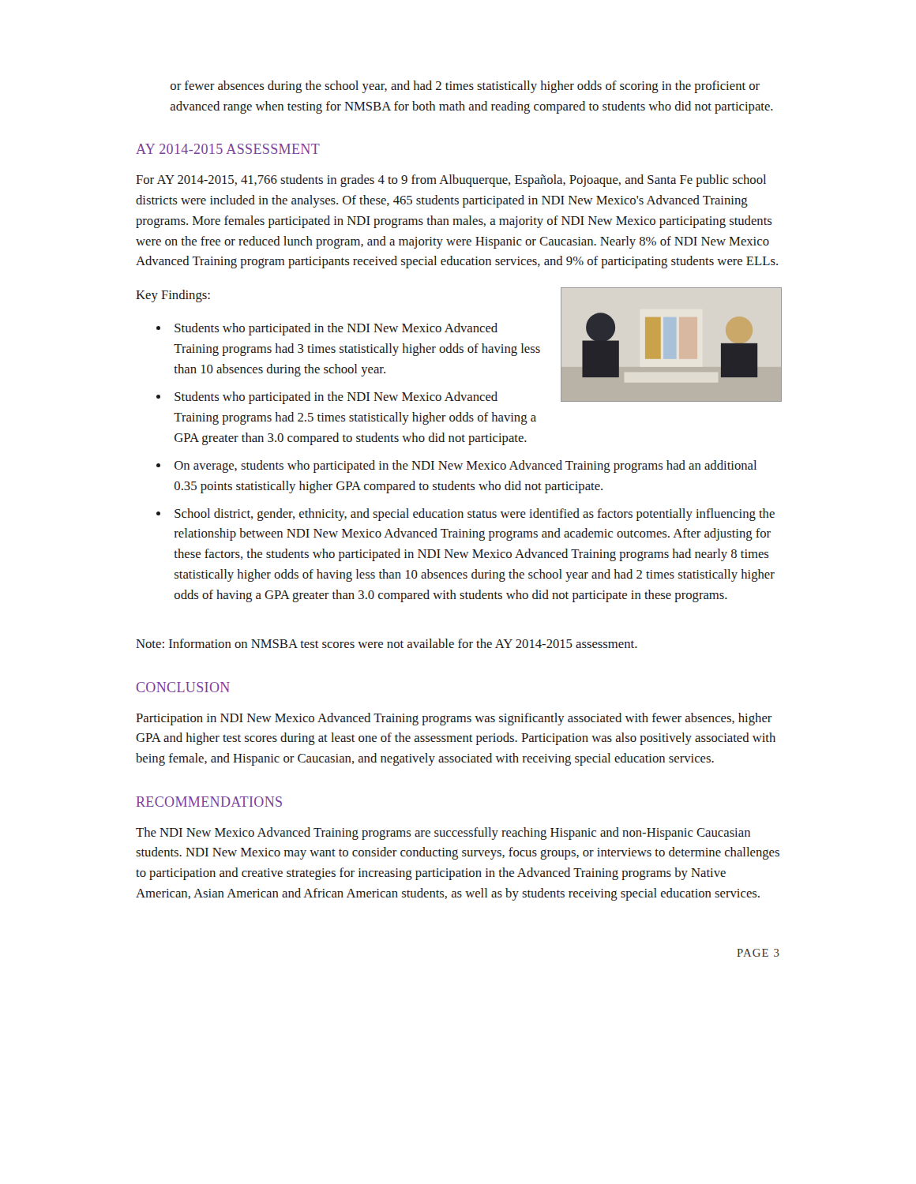or fewer absences during the school year, and had 2 times statistically higher odds of scoring in the proficient or advanced range when testing for NMSBA for both math and reading compared to students who did not participate.
AY 2014-2015 ASSESSMENT
For AY 2014-2015, 41,766 students in grades 4 to 9 from Albuquerque, Española, Pojoaque, and Santa Fe public school districts were included in the analyses. Of these, 465 students participated in NDI New Mexico's Advanced Training programs. More females participated in NDI programs than males, a majority of NDI New Mexico participating students were on the free or reduced lunch program, and a majority were Hispanic or Caucasian. Nearly 8% of NDI New Mexico Advanced Training program participants received special education services, and 9% of participating students were ELLs.
Key Findings:
Students who participated in the NDI New Mexico Advanced Training programs had 3 times statistically higher odds of having less than 10 absences during the school year.
Students who participated in the NDI New Mexico Advanced Training programs had 2.5 times statistically higher odds of having a GPA greater than 3.0 compared to students who did not participate.
On average, students who participated in the NDI New Mexico Advanced Training programs had an additional 0.35 points statistically higher GPA compared to students who did not participate.
School district, gender, ethnicity, and special education status were identified as factors potentially influencing the relationship between NDI New Mexico Advanced Training programs and academic outcomes. After adjusting for these factors, the students who participated in NDI New Mexico Advanced Training programs had nearly 8 times statistically higher odds of having less than 10 absences during the school year and had 2 times statistically higher odds of having a GPA greater than 3.0 compared with students who did not participate in these programs.
Note: Information on NMSBA test scores were not available for the AY 2014-2015 assessment.
CONCLUSION
Participation in NDI New Mexico Advanced Training programs was significantly associated with fewer absences, higher GPA and higher test scores during at least one of the assessment periods. Participation was also positively associated with being female, and Hispanic or Caucasian, and negatively associated with receiving special education services.
RECOMMENDATIONS
The NDI New Mexico Advanced Training programs are successfully reaching Hispanic and non-Hispanic Caucasian students. NDI New Mexico may want to consider conducting surveys, focus groups, or interviews to determine challenges to participation and creative strategies for increasing participation in the Advanced Training programs by Native American, Asian American and African American students, as well as by students receiving special education services.
PAGE 3